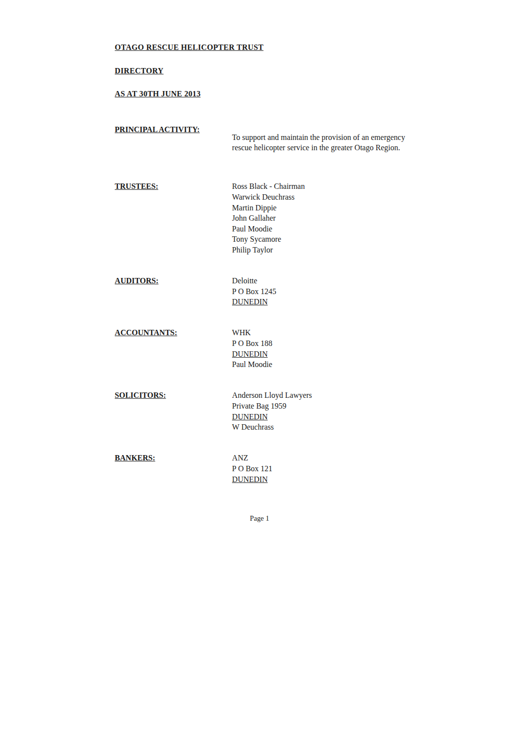Otago Rescue Helicopter Trust
Directory
As at 30th June 2013
| Principal Activity: | To support and maintain the provision of an emergency rescue helicopter service in the greater Otago Region. |
| Trustees: | Ross Black - Chairman Warwick Deuchrass Martin Dippie John Gallaher Paul Moodie Tony Sycamore Philip Taylor |
| Auditors: | Deloitte P O Box 1245 DUNEDIN |
| Accountants: | WHK P O Box 188 DUNEDIN Paul Moodie |
| Solicitors: | Anderson Lloyd Lawyers Private Bag 1959 DUNEDIN W Deuchrass |
| Bankers: | ANZ P O Box 121 DUNEDIN |
Page 1